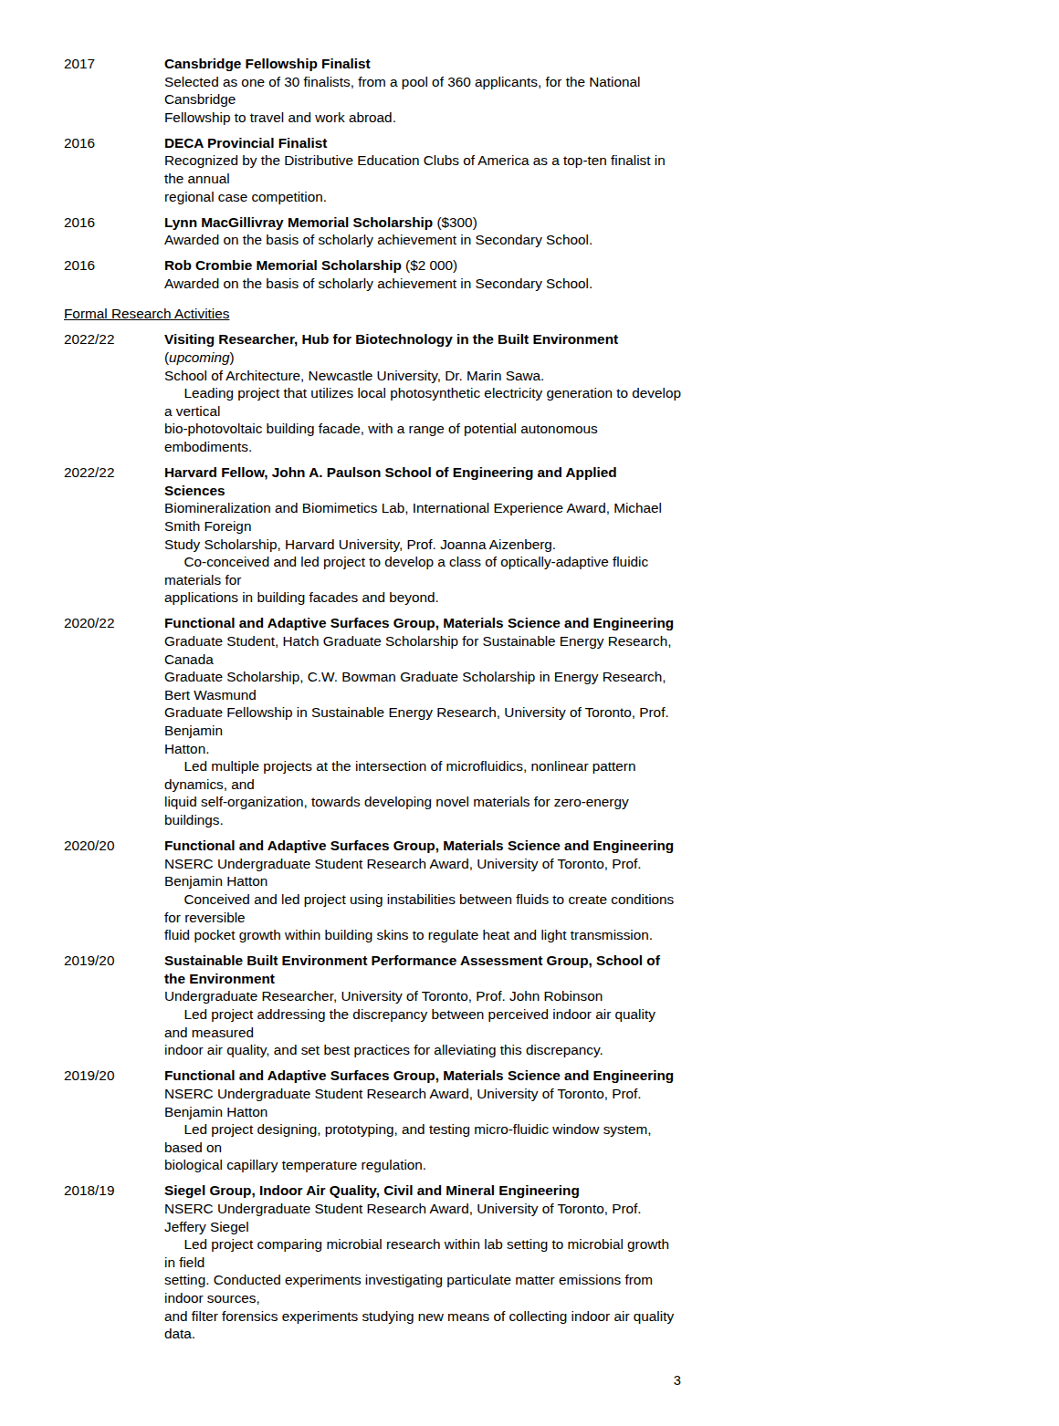2017
Cansbridge Fellowship Finalist Selected as one of 30 finalists, from a pool of 360 applicants, for the National Cansbridge Fellowship to travel and work abroad.
2016
DECA Provincial Finalist Recognized by the Distributive Education Clubs of America as a top-ten finalist in the annual regional case competition.
2016
Lynn MacGillivray Memorial Scholarship ($300) Awarded on the basis of scholarly achievement in Secondary School.
2016
Rob Crombie Memorial Scholarship ($2 000) Awarded on the basis of scholarly achievement in Secondary School.
Formal Research Activities
2022/22
Visiting Researcher, Hub for Biotechnology in the Built Environment (upcoming) School of Architecture, Newcastle University, Dr. Marin Sawa. Leading project that utilizes local photosynthetic electricity generation to develop a vertical bio-photovoltaic building facade, with a range of potential autonomous embodiments.
2022/22
Harvard Fellow, John A. Paulson School of Engineering and Applied Sciences Biomineralization and Biomimetics Lab, International Experience Award, Michael Smith Foreign Study Scholarship, Harvard University, Prof. Joanna Aizenberg. Co-conceived and led project to develop a class of optically-adaptive fluidic materials for applications in building facades and beyond.
2020/22
Functional and Adaptive Surfaces Group, Materials Science and Engineering Graduate Student, Hatch Graduate Scholarship for Sustainable Energy Research, Canada Graduate Scholarship, C.W. Bowman Graduate Scholarship in Energy Research, Bert Wasmund Graduate Fellowship in Sustainable Energy Research, University of Toronto, Prof. Benjamin Hatton. Led multiple projects at the intersection of microfluidics, nonlinear pattern dynamics, and liquid self-organization, towards developing novel materials for zero-energy buildings.
2020/20
Functional and Adaptive Surfaces Group, Materials Science and Engineering NSERC Undergraduate Student Research Award, University of Toronto, Prof. Benjamin Hatton Conceived and led project using instabilities between fluids to create conditions for reversible fluid pocket growth within building skins to regulate heat and light transmission.
2019/20
Sustainable Built Environment Performance Assessment Group, School of the Environment Undergraduate Researcher, University of Toronto, Prof. John Robinson Led project addressing the discrepancy between perceived indoor air quality and measured indoor air quality, and set best practices for alleviating this discrepancy.
2019/20
Functional and Adaptive Surfaces Group, Materials Science and Engineering NSERC Undergraduate Student Research Award, University of Toronto, Prof. Benjamin Hatton Led project designing, prototyping, and testing micro-fluidic window system, based on biological capillary temperature regulation.
2018/19
Siegel Group, Indoor Air Quality, Civil and Mineral Engineering NSERC Undergraduate Student Research Award, University of Toronto, Prof. Jeffery Siegel Led project comparing microbial research within lab setting to microbial growth in field setting. Conducted experiments investigating particulate matter emissions from indoor sources, and filter forensics experiments studying new means of collecting indoor air quality data.
3